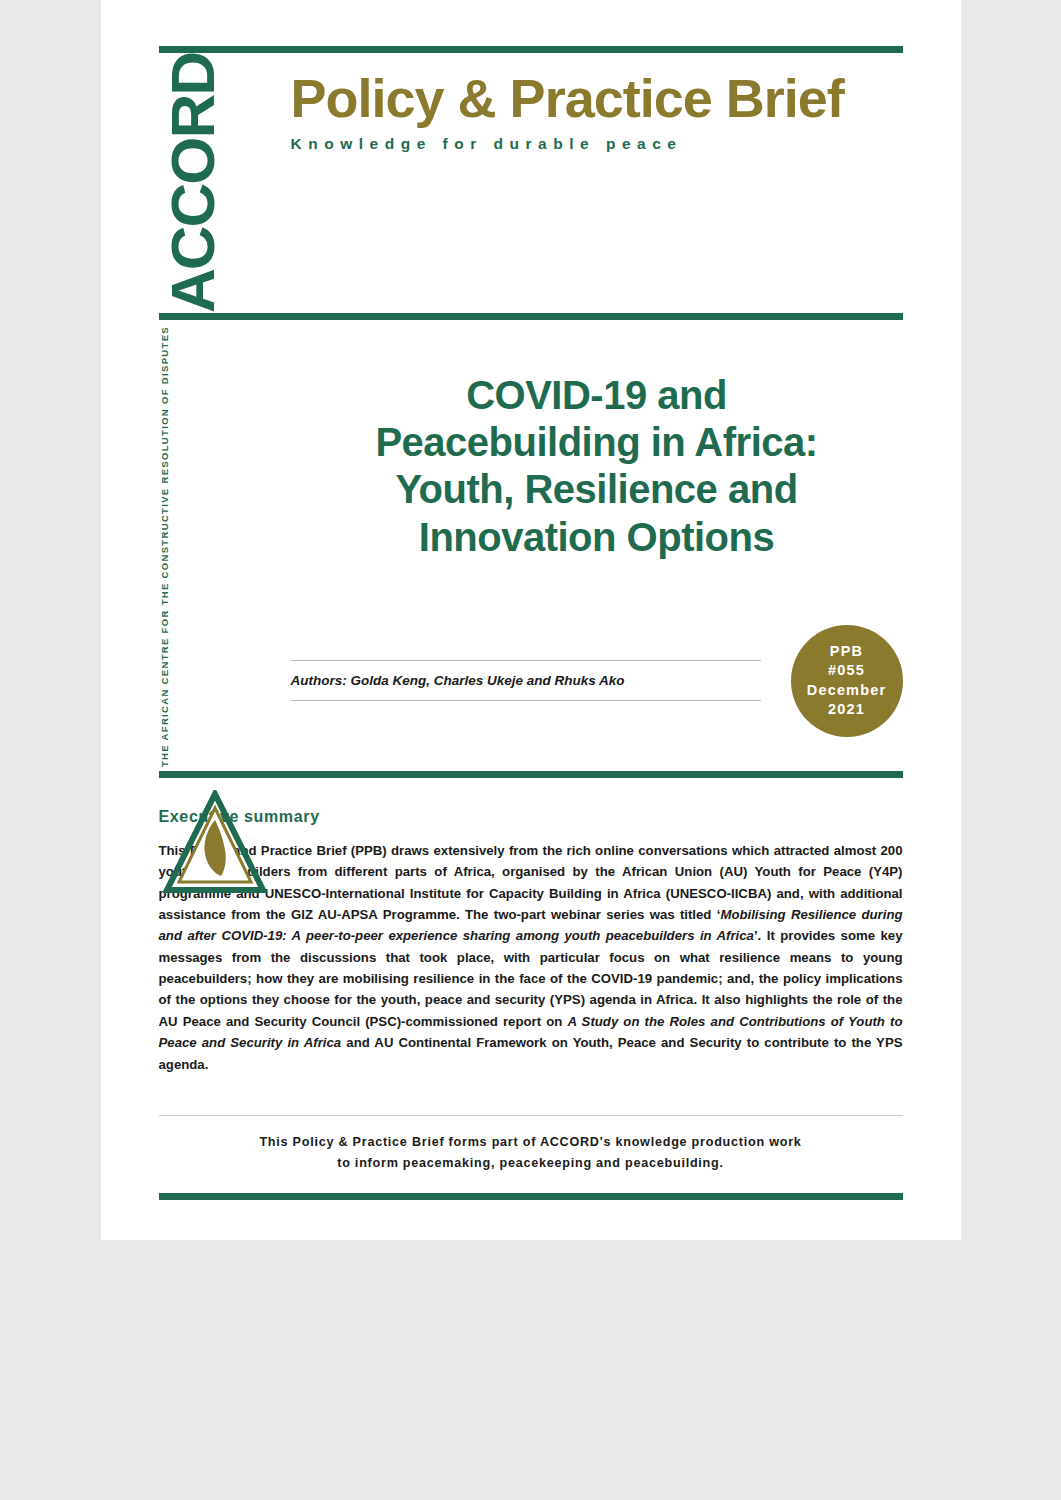ACCORD
Policy & Practice Brief
Knowledge for durable peace
THE AFRICAN CENTRE FOR THE CONSTRUCTIVE RESOLUTION OF DISPUTES
COVID-19 and
Peacebuilding in Africa:
Youth, Resilience and
Innovation Options
Authors: Golda Keng, Charles Ukeje and Rhuks Ako
PPB
#055
December
2021
Executive summary
This Policy and Practice Brief (PPB) draws extensively from the rich online conversations which attracted almost 200 youth peacebuilders from different parts of Africa, organised by the African Union (AU) Youth for Peace (Y4P) programme and UNESCO-International Institute for Capacity Building in Africa (UNESCO-IICBA) and, with additional assistance from the GIZ AU-APSA Programme. The two-part webinar series was titled ‘Mobilising Resilience during and after COVID-19: A peer-to-peer experience sharing among youth peacebuilders in Africa’. It provides some key messages from the discussions that took place, with particular focus on what resilience means to young peacebuilders; how they are mobilising resilience in the face of the COVID-19 pandemic; and, the policy implications of the options they choose for the youth, peace and security (YPS) agenda in Africa. It also highlights the role of the AU Peace and Security Council (PSC)-commissioned report on A Study on the Roles and Contributions of Youth to Peace and Security in Africa and AU Continental Framework on Youth, Peace and Security to contribute to the YPS agenda.
This Policy & Practice Brief forms part of ACCORD's knowledge production work
to inform peacemaking, peacekeeping and peacebuilding.